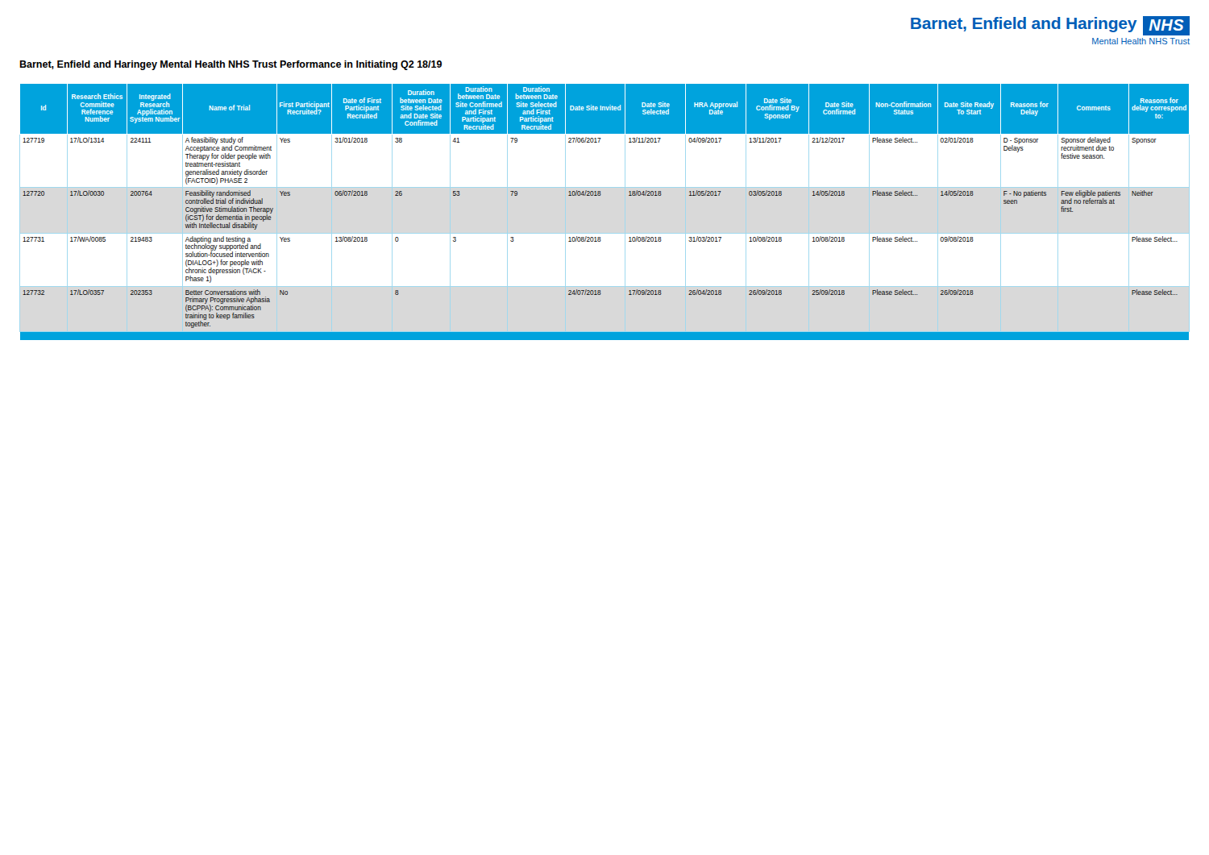Barnet, Enfield and Haringey NHS
Mental Health NHS Trust
Barnet, Enfield and Haringey Mental Health NHS Trust Performance in Initiating Q2 18/19
| Id | Research Ethics Committee Reference Number | Integrated Research Application System Number | Name of Trial | First Participant Recruited? | Date of First Participant Recruited | Duration between Date Site Selected and Date Site Confirmed | Duration between Date Site Confirmed and First Participant Recruited | Duration between Date Site Selected and First Participant Recruited | Date Site Invited | Date Site Selected | HRA Approval Date | Date Site Confirmed By Sponsor | Date Site Confirmed | Non-Confirmation Status | Date Site Ready To Start | Reasons for Delay | Comments | Reasons for delay correspond to: |
| --- | --- | --- | --- | --- | --- | --- | --- | --- | --- | --- | --- | --- | --- | --- | --- | --- | --- | --- |
| 127719 | 17/LO/1314 | 224111 | A feasibility study of Acceptance and Commitment Therapy for older people with treatment-resistant generalised anxiety disorder (FACTOID) PHASE 2 | Yes | 31/01/2018 | 38 | 41 | 79 | 27/06/2017 | 13/11/2017 | 04/09/2017 | 13/11/2017 | 21/12/2017 | Please Select... | 02/01/2018 | D - Sponsor Delays | Sponsor delayed recruitment due to festive season. | Sponsor |
| 127720 | 17/LO/0030 | 200764 | Feasibility randomised controlled trial of individual Cognitive Stimulation Therapy (iCST) for dementia in people with Intellectual disability | Yes | 06/07/2018 | 26 | 53 | 79 | 10/04/2018 | 18/04/2018 | 11/05/2017 | 03/05/2018 | 14/05/2018 | Please Select... | 14/05/2018 | F - No patients seen | Few eligible patients and no referrals at first. | Neither |
| 127731 | 17/WA/0085 | 219483 | Adapting and testing a technology supported and solution-focused intervention (DIALOG+) for people with chronic depression (TACK - Phase 1) | Yes | 13/08/2018 | 0 | 3 | 3 | 10/08/2018 | 10/08/2018 | 31/03/2017 | 10/08/2018 | 10/08/2018 | Please Select... | 09/08/2018 | | | Please Select... |
| 127732 | 17/LO/0357 | 202353 | Better Conversations with Primary Progressive Aphasia (BCPPA): Communication training to keep families together. | No | | 8 | | | 24/07/2018 | 17/09/2018 | 26/04/2018 | 26/09/2018 | 25/09/2018 | Please Select... | 26/09/2018 | | | Please Select... |